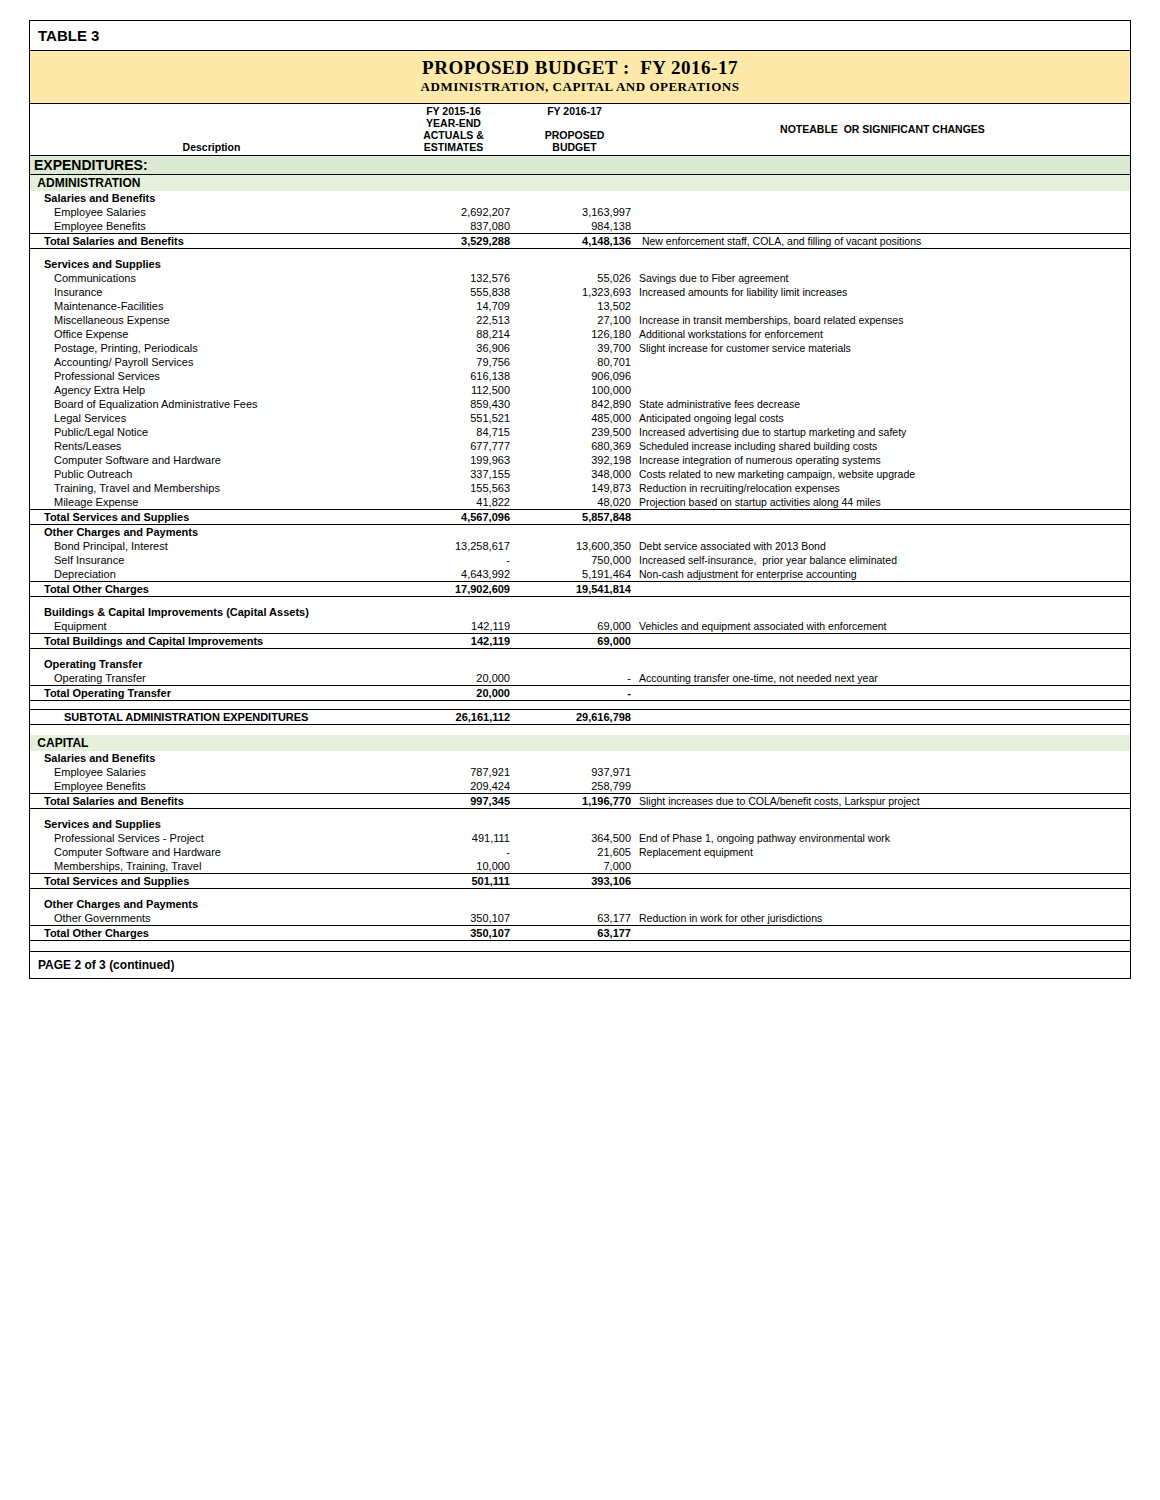TABLE 3
PROPOSED BUDGET : FY 2016-17
ADMINISTRATION, CAPITAL AND OPERATIONS
| Description | FY 2015-16 YEAR-END ACTUALS & ESTIMATES | FY 2016-17 PROPOSED BUDGET | NOTEABLE OR SIGNIFICANT CHANGES |
| --- | --- | --- | --- |
| EXPENDITURES: | | | |
| ADMINISTRATION | | | |
| Salaries and Benefits | | | |
| Employee Salaries | 2,692,207 | 3,163,997 | |
| Employee Benefits | 837,080 | 984,138 | |
| Total Salaries and Benefits | 3,529,288 | 4,148,136 | New enforcement staff, COLA, and filling of vacant positions |
| Services and Supplies | | | |
| Communications | 132,576 | 55,026 | Savings due to Fiber agreement |
| Insurance | 555,838 | 1,323,693 | Increased amounts for liability limit increases |
| Maintenance-Facilities | 14,709 | 13,502 | |
| Miscellaneous Expense | 22,513 | 27,100 | Increase in transit memberships, board related expenses |
| Office Expense | 88,214 | 126,180 | Additional workstations for enforcement |
| Postage, Printing, Periodicals | 36,906 | 39,700 | Slight increase for customer service materials |
| Accounting/ Payroll Services | 79,756 | 80,701 | |
| Professional Services | 616,138 | 906,096 | |
| Agency Extra Help | 112,500 | 100,000 | |
| Board of Equalization Administrative Fees | 859,430 | 842,890 | State administrative fees decrease |
| Legal Services | 551,521 | 485,000 | Anticipated ongoing legal costs |
| Public/Legal Notice | 84,715 | 239,500 | Increased advertising due to startup marketing and safety |
| Rents/Leases | 677,777 | 680,369 | Scheduled increase including shared building costs |
| Computer Software and Hardware | 199,963 | 392,198 | Increase integration of numerous operating systems |
| Public Outreach | 337,155 | 348,000 | Costs related to new marketing campaign, website upgrade |
| Training, Travel and Memberships | 155,563 | 149,873 | Reduction in recruiting/relocation expenses |
| Mileage Expense | 41,822 | 48,020 | Projection based on startup activities along 44 miles |
| Total Services and Supplies | 4,567,096 | 5,857,848 | |
| Other Charges and Payments | | | |
| Bond Principal, Interest | 13,258,617 | 13,600,350 | Debt service associated with 2013 Bond |
| Self Insurance | - | 750,000 | Increased self-insurance, prior year balance eliminated |
| Depreciation | 4,643,992 | 5,191,464 | Non-cash adjustment for enterprise accounting |
| Total Other Charges | 17,902,609 | 19,541,814 | |
| Buildings & Capital Improvements (Capital Assets) | | | |
| Equipment | 142,119 | 69,000 | Vehicles and equipment associated with enforcement |
| Total Buildings and Capital Improvements | 142,119 | 69,000 | |
| Operating Transfer | | | |
| Operating Transfer | 20,000 | - | Accounting transfer one-time, not needed next year |
| Total Operating Transfer | 20,000 | - | |
| SUBTOTAL ADMINISTRATION EXPENDITURES | 26,161,112 | 29,616,798 | |
| CAPITAL | | | |
| Salaries and Benefits | | | |
| Employee Salaries | 787,921 | 937,971 | |
| Employee Benefits | 209,424 | 258,799 | |
| Total Salaries and Benefits | 997,345 | 1,196,770 | Slight increases due to COLA/benefit costs, Larkspur project |
| Services and Supplies | | | |
| Professional Services - Project | 491,111 | 364,500 | End of Phase 1, ongoing pathway environmental work |
| Computer Software and Hardware | - | 21,605 | Replacement equipment |
| Memberships, Training, Travel | 10,000 | 7,000 | |
| Total Services and Supplies | 501,111 | 393,106 | |
| Other Charges and Payments | | | |
| Other Governments | 350,107 | 63,177 | Reduction in work for other jurisdictions |
| Total Other Charges | 350,107 | 63,177 | |
PAGE 2 of 3 (continued)